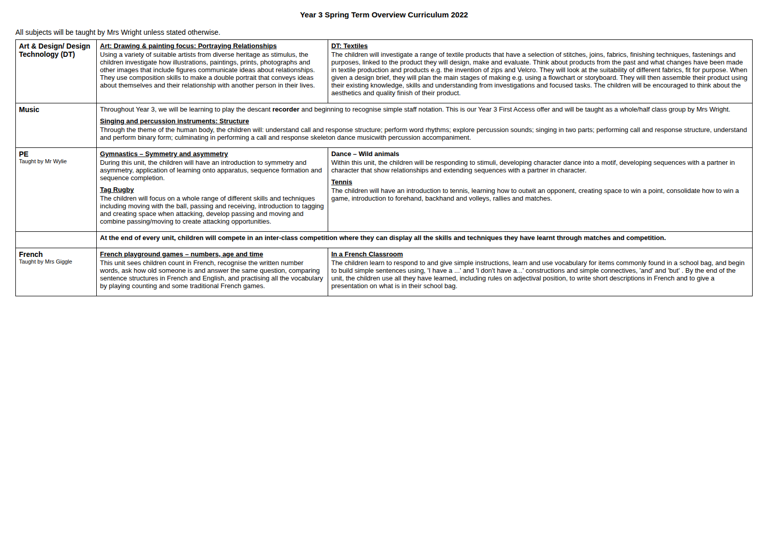Year 3 Spring Term Overview Curriculum 2022
All subjects will be taught by Mrs Wright unless stated otherwise.
| Art & Design/ Design Technology (DT) | Art: Drawing & painting focus: Portraying Relationships Using a variety of suitable artists from diverse heritage as stimulus, the children investigate how illustrations, paintings, prints, photographs and other images that include figures communicate ideas about relationships. They use composition skills to make a double portrait that conveys ideas about themselves and their relationship with another person in their lives. | DT: Textiles The children will investigate a range of textile products that have a selection of stitches, joins, fabrics, finishing techniques, fastenings and purposes, linked to the product they will design, make and evaluate. Think about products from the past and what changes have been made in textile production and products e.g. the invention of zips and Velcro. They will look at the suitability of different fabrics, fit for purpose. When given a design brief, they will plan the main stages of making e.g. using a flowchart or storyboard. They will then assemble their product using their existing knowledge, skills and understanding from investigations and focused tasks. The children will be encouraged to think about the aesthetics and quality finish of their product. |
| Music | Throughout Year 3, we will be learning to play the descant recorder and beginning to recognise simple staff notation. This is our Year 3 First Access offer and will be taught as a whole/half class group by Mrs Wright. Singing and percussion instruments: Structure Through the theme of the human body, the children will: understand call and response structure; perform word rhythms; explore percussion sounds; singing in two parts; performing call and response structure, understand and perform binary form; culminating in performing a call and response skeleton dance musicwith percussion accompaniment. |
| PE Taught by Mr Wylie | Gymnastics – Symmetry and asymmetry During this unit, the children will have an introduction to symmetry and asymmetry, application of learning onto apparatus, sequence formation and sequence completion. Tag Rugby The children will focus on a whole range of different skills and techniques including moving with the ball, passing and receiving, introduction to tagging and creating space when attacking, develop passing and moving and combine passing/moving to create attacking opportunities. | Dance – Wild animals Within this unit, the children will be responding to stimuli, developing character dance into a motif, developing sequences with a partner in character that show relationships and extending sequences with a partner in character. Tennis The children will have an introduction to tennis, learning how to outwit an opponent, creating space to win a point, consolidate how to win a game, introduction to forehand, backhand and volleys, rallies and matches. |
| | At the end of every unit, children will compete in an inter-class competition where they can display all the skills and techniques they have learnt through matches and competition. |
| French Taught by Mrs Giggle | French playground games – numbers, age and time This unit sees children count in French, recognise the written number words, ask how old someone is and answer the same question, comparing sentence structures in French and English, and practising all the vocabulary by playing counting and some traditional French games. | In a French Classroom The children learn to respond to and give simple instructions, learn and use vocabulary for items commonly found in a school bag, and begin to build simple sentences using, 'I have a ...' and 'I don't have a...' constructions and simple connectives, 'and' and 'but' . By the end of the unit, the children use all they have learned, including rules on adjectival position, to write short descriptions in French and to give a presentation on what is in their school bag. |